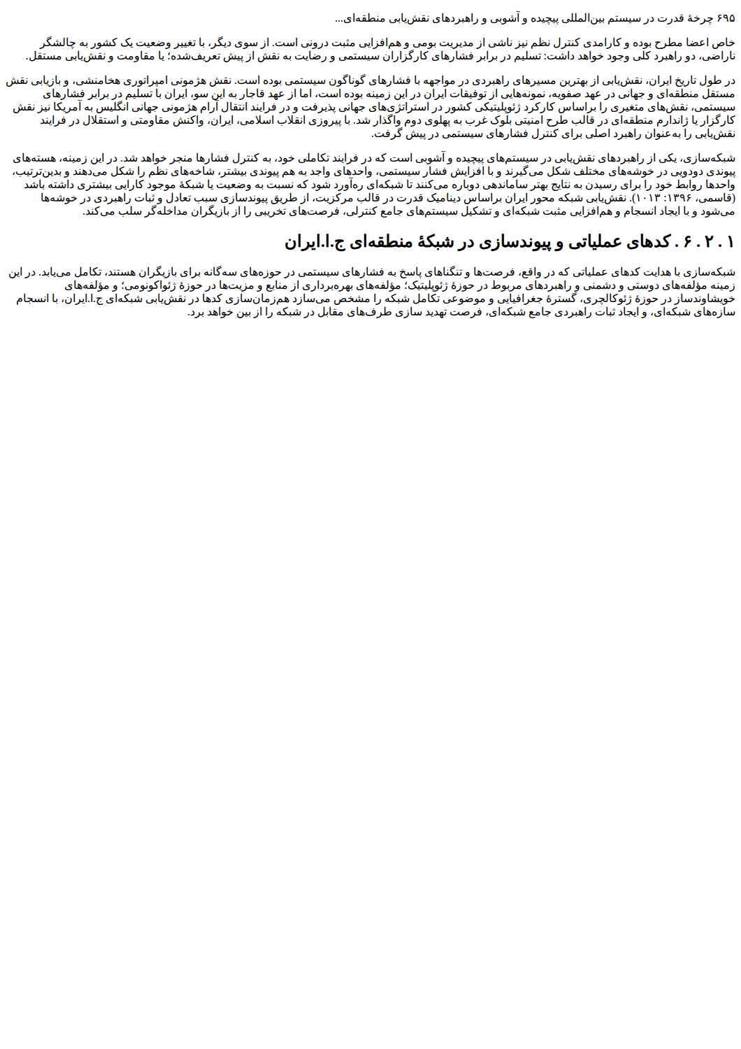۶۹۵ چرخهٔ قدرت در سیستم بین‌المللی پیچیده و آشوبی و راهبردهای نقش‌یابی منطقه‌ای...
خاص اعضا مطرح بوده و کارامدی کنترل نظم نیز ناشی از مدیریت بومی و هم‌افزایی مثبت درونی است. از سوی دیگر، با تغییر وضعیت یک کشور به چالشگر ناراضی، دو راهبرد کلی وجود خواهد داشت: تسلیم در برابر فشارهای کارگزاران سیستمی و رضایت به نقش از پیش تعریف‌شده؛ یا مقاومت و نقش‌یابی مستقل.
در طول تاریخ ایران، نقش‌یابی از بهترین مسیرهای راهبردی در مواجهه با فشارهای گوناگون سیستمی بوده است. نقش هژمونی امپراتوری هخامنشی، و بازیابی نقش مستقل منطقه‌ای و جهانی در عهد صفویه، نمونه‌هایی از توفیقات ایران در این زمینه بوده است، اما از عهد قاجار به این سو، ایران با تسلیم در برابر فشارهای سیستمی، نقش‌های متغیری را براساس کارکرد ژئوپلیتیکی کشور در استراتژی‌های جهانی پذیرفت و در فرایند انتقال آرام هژمونی جهانی انگلیس به آمریکا نیز نقش کارگزار یا ژاندارم منطقه‌ای در قالب طرح امنیتی بلوک غرب به پهلوی دوم واگذار شد. با پیروزی انقلاب اسلامی، ایران، واکنش مقاومتی و استقلال در فرایند نقش‌یابی را به‌عنوان راهبرد اصلی برای کنترل فشارهای سیستمی در پیش گرفت.
شبکه‌سازی، یکی از راهبردهای نقش‌یابی در سیستم‌های پیچیده و آشوبی است که در فرایند تکاملی خود، به کنترل فشارها منجر خواهد شد. در این زمینه، هسته‌های پیوندی دودویی در خوشه‌های مختلف شکل می‌گیرند و با افزایش فشار سیستمی، واحدهای واجد به هم پیوندی بیشتر، شاخه‌های نظم را شکل می‌دهند و بدین‌ترتیب، واحدها روابط خود را برای رسیدن به نتایج بهتر ساماندهی دوباره می‌کنند تا شبکه‌ای ره‌آورد شود که نسبت به وضعیت یا شبکهٔ موجود کارایی بیشتری داشته باشد (قاسمی، ۱۳۹۶: ۱۰۱۳). نقش‌یابی شبکه محور ایران براساس دینامیک قدرت در قالب مرکزیت، از طریق پیوندسازی سبب تعادل و ثبات راهبردی در خوشه‌ها می‌شود و با ایجاد انسجام و هم‌افزایی مثبت شبکه‌ای و تشکیل سیستم‌های جامع کنترلی، فرصت‌های تخریبی را از بازیگران مداخله‌گر سلب می‌کند.
۱ . ۲ . ۶ . کدهای عملیاتی و پیوندسازی در شبکهٔ منطقه‌ای ج.ا.ایران
شبکه‌سازی با هدایت کدهای عملیاتی که در واقع، فرصت‌ها و تنگناهای پاسخ به فشارهای سیستمی در حوزه‌های سه‌گانه برای بازیگران هستند، تکامل می‌یابد. در این زمینه مؤلفه‌های دوستی و دشمنی و راهبردهای مربوط در حوزهٔ ژئوپلیتیک؛ مؤلفه‌های بهره‌برداری از منابع و مزیت‌ها در حوزهٔ ژئواکونومی؛ و مؤلفه‌های خویشاوندساز در حوزهٔ ژئوکالچری، گسترهٔ جغرافیایی و موضوعی تکامل شبکه را مشخص می‌سازد هم‌زمان‌سازی کدها در نقش‌یابی شبکه‌ای ج.ا.ایران، با انسجام سازه‌های شبکه‌ای، و ایجاد ثبات راهبردی جامع شبکه‌ای، فرصت تهدید سازی طرف‌های مقابل در شبکه را از بین خواهد برد.